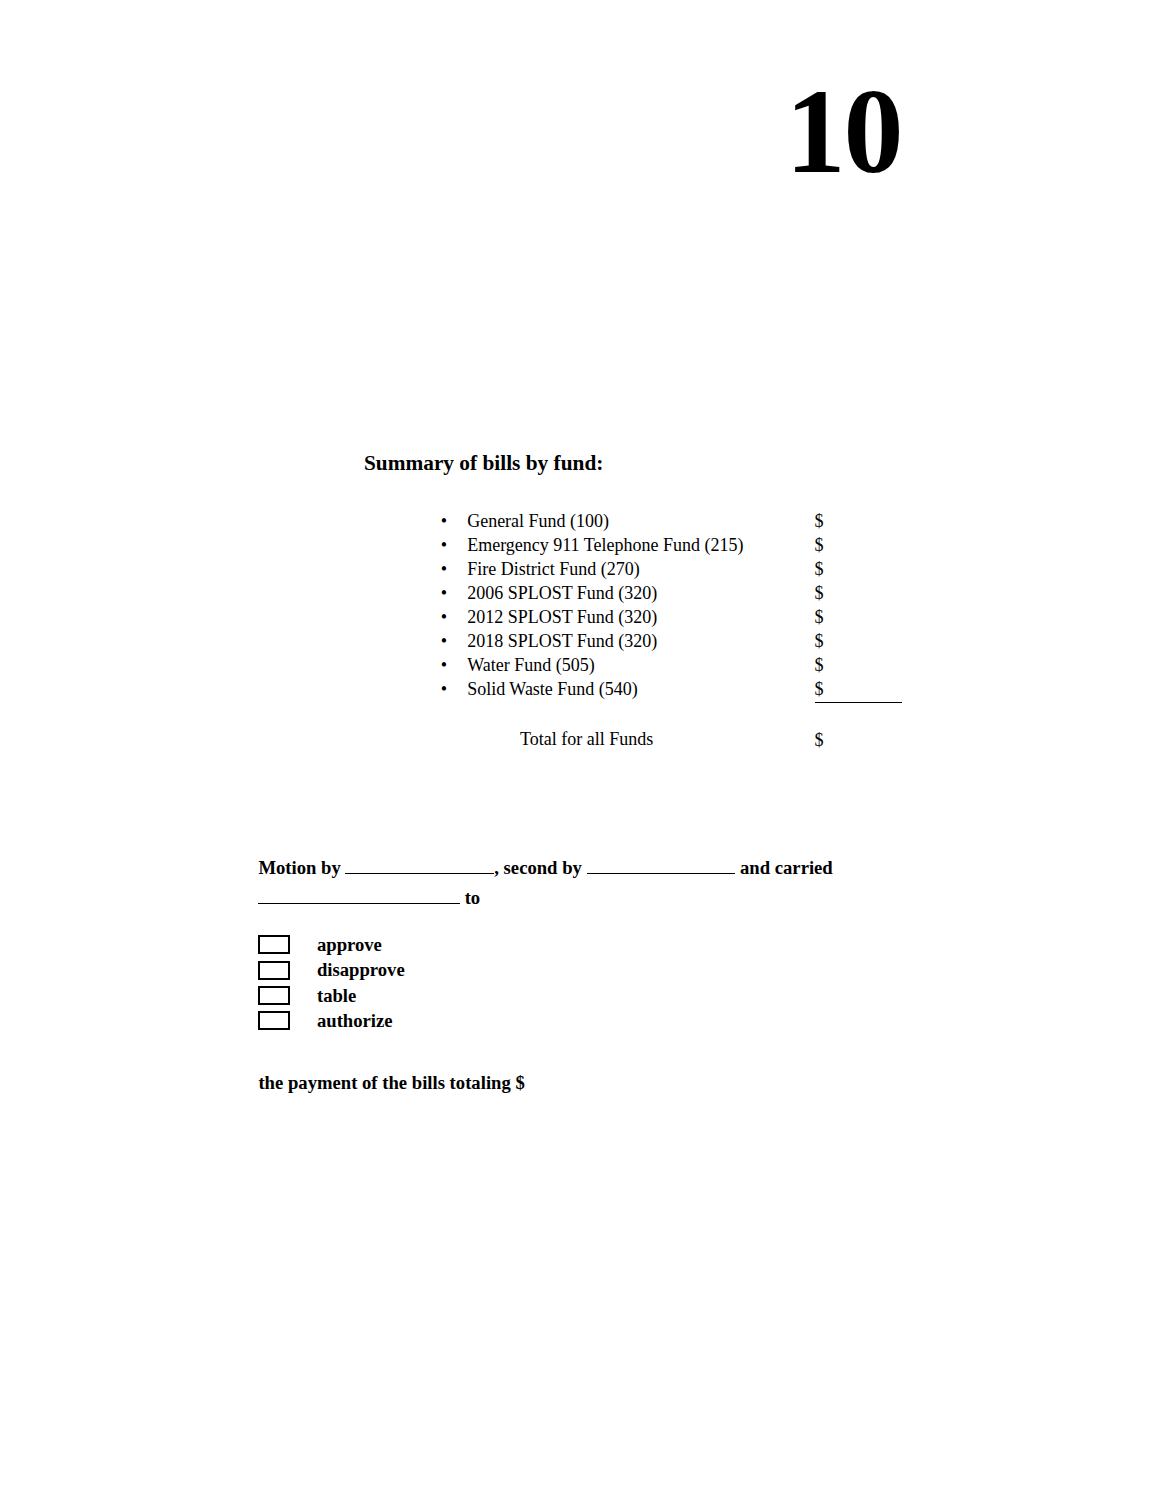10
Summary of bills by fund:
| • | General Fund (100) | $ |
| • | Emergency 911 Telephone Fund (215) | $ |
| • | Fire District Fund (270) | $ |
| • | 2006 SPLOST Fund (320) | $ |
| • | 2012 SPLOST Fund (320) | $ |
| • | 2018 SPLOST Fund (320) | $ |
| • | Water Fund (505) | $ |
| • | Solid Waste Fund (540) | $ |
| | Total for all Funds | $ |
Motion by , second by and carried to
approve
disapprove
table
authorize
the payment of the bills totaling $